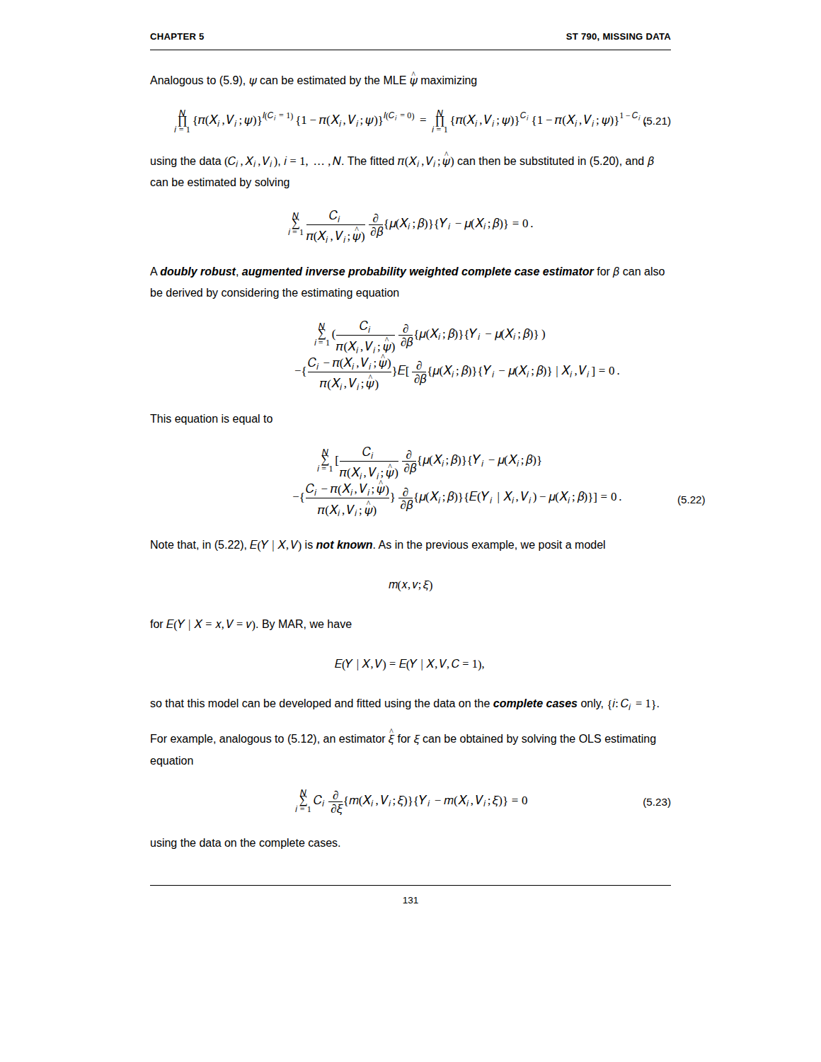Chapter 5 ST 790, Missing Data
Analogous to (5.9), ψ can be estimated by the MLE ψ^ maximizing
∏ i=1 N {π(Xi,Vi;ψ)} I(Ci=1) {1−π(Xi,Vi;ψ)} I(Ci=0) = ∏ i=1 N {π(Xi,Vi;ψ)} Ci {1−π(Xi,Vi;ψ)} 1−Ci , (5.21)
using the data (Ci,Xi,Vi), i=1,…,N. The fitted π(Xi,Vi;ψ^) can then be substituted in (5.20), and β can be estimated by solving
∑ i=1 N Ci π(Xi,Vi;ψ^) ∂∂β {μ(Xi;β)} {Yi−μ(Xi;β)} =0.
A doubly robust, augmented inverse probability weighted complete case estimator for β can also be derived by considering the estimating equation
∑ i=1 N ( Ci π(Xi,Vi;ψ^) ∂∂β {μ(Xi;β)} {Yi−μ(Xi;β)} )
− { Ci−π(Xi,Vi;ψ^) π(Xi,Vi;ψ^) } E [ ∂∂β {μ(Xi;β)} {Yi−μ(Xi;β)} | Xi,Vi ] =0.
This equation is equal to
∑ i=1 N [ Ci π(Xi,Vi;ψ^) ∂∂β {μ(Xi;β)} {Yi−μ(Xi;β)}
− { Ci−π(Xi,Vi;ψ^) π(Xi,Vi;ψ^) } ∂∂β {μ(Xi;β)} {E(Yi|Xi,Vi)−μ(Xi;β)} ] =0. (5.22)
Note that, in (5.22), E(Y|X,V) is not known. As in the previous example, we posit a model
m(x,v;ξ)
for E(Y|X=x,V=v). By MAR, we have
E(Y|X,V) = E(Y|X,V,C=1),
so that this model can be developed and fitted using the data on the complete cases only, {i:Ci=1}.
For example, analogous to (5.12), an estimator ξ^ for ξ can be obtained by solving the OLS estimating equation
∑ i=1 N Ci ∂∂ξ {m(Xi,Vi;ξ)} {Yi−m(Xi,Vi;ξ)} =0 (5.23)
using the data on the complete cases.
131